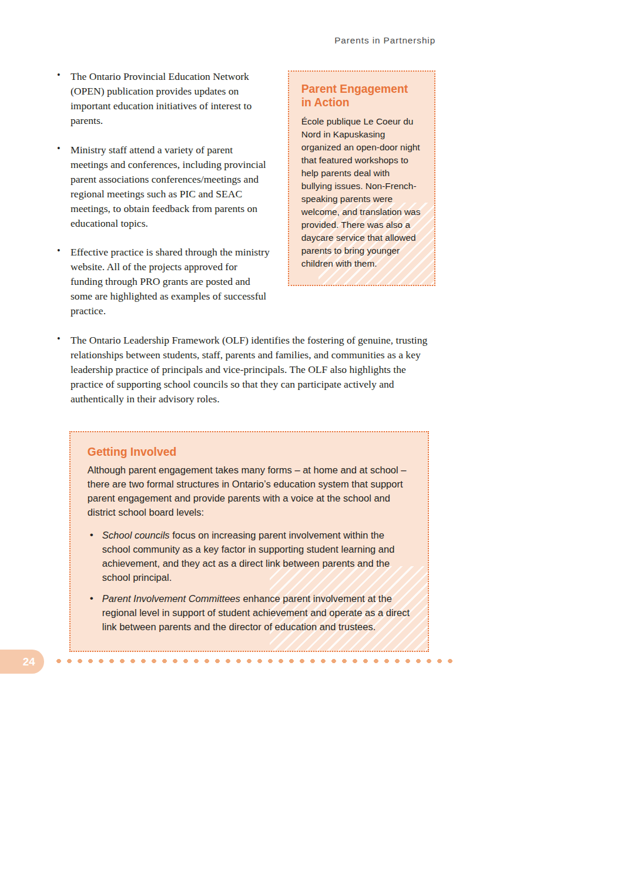Parents in Partnership
Parent Engagement
in Action
École publique Le Coeur du Nord in Kapuskasing organized an open-door night that featured workshops to help parents deal with bullying issues. Non-French-speaking parents were welcome, and translation was provided. There was also a daycare service that allowed parents to bring younger children with them.
The Ontario Provincial Education Network (OPEN) publication provides updates on important education initiatives of interest to parents.
Ministry staff attend a variety of parent meetings and conferences, including provincial parent associations conferences/meetings and regional meetings such as PIC and SEAC meetings, to obtain feedback from parents on educational topics.
Effective practice is shared through the ministry website. All of the projects approved for funding through PRO grants are posted and some are highlighted as examples of successful practice.
The Ontario Leadership Framework (OLF) identifies the fostering of genuine, trusting relationships between students, staff, parents and families, and communities as a key leadership practice of principals and vice-principals. The OLF also highlights the practice of supporting school councils so that they can participate actively and authentically in their advisory roles.
Getting Involved
Although parent engagement takes many forms – at home and at school – there are two formal structures in Ontario’s education system that support parent engagement and provide parents with a voice at the school and district school board levels:
School councils focus on increasing parent involvement within the school community as a key factor in supporting student learning and achievement, and they act as a direct link between parents and the school principal.
Parent Involvement Committees enhance parent involvement at the regional level in support of student achievement and operate as a direct link between parents and the director of education and trustees.
24